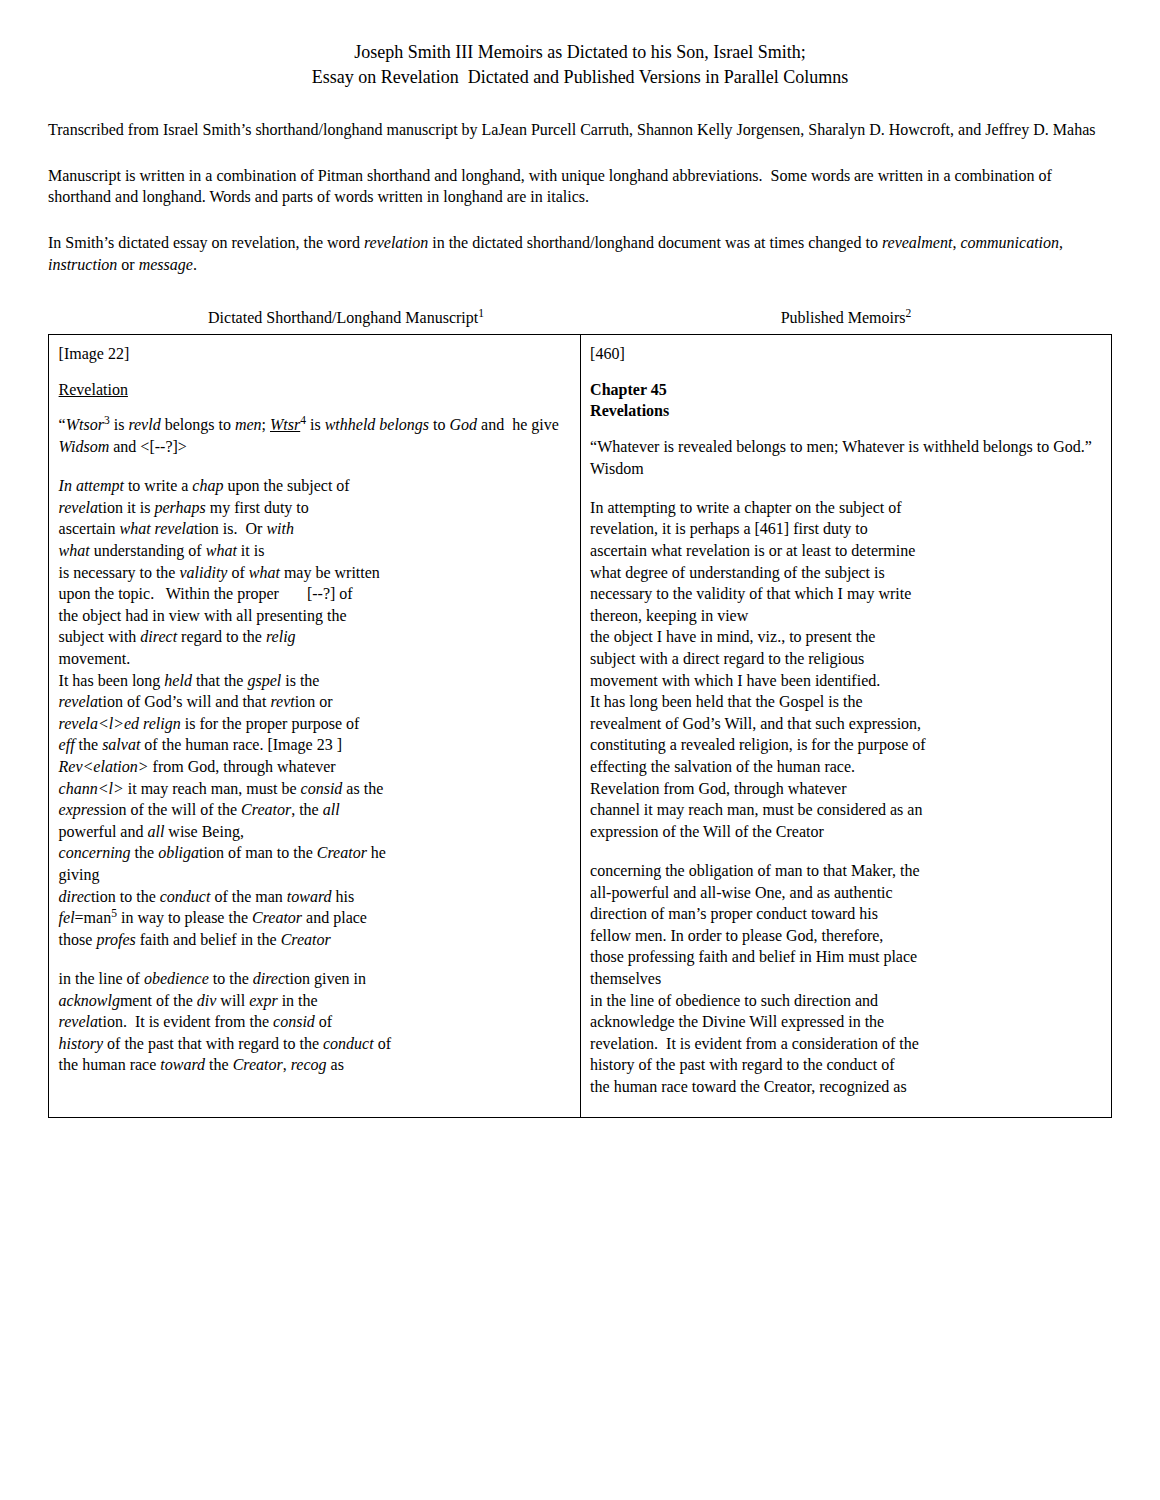Joseph Smith III Memoirs as Dictated to his Son, Israel Smith;
Essay on Revelation Dictated and Published Versions in Parallel Columns
Transcribed from Israel Smith’s shorthand/longhand manuscript by LaJean Purcell Carruth, Shannon Kelly Jorgensen, Sharalyn D. Howcroft, and Jeffrey D. Mahas
Manuscript is written in a combination of Pitman shorthand and longhand, with unique longhand abbreviations. Some words are written in a combination of shorthand and longhand. Words and parts of words written in longhand are in italics.
In Smith’s dictated essay on revelation, the word revelation in the dictated shorthand/longhand document was at times changed to revealment, communication, instruction or message.
Dictated Shorthand/Longhand Manuscript1
Published Memoirs2
| [Image 22] Revelation “ Wtsor 3 is revld belongs to men ; Wtsr 4 is wthheld belongs to God and he give Widsom and <[--?]> In attempt to write a chap upon the subject of revela tion it is perhaps my first duty to ascertain what revela tion is. Or with what understanding of what it is is necessary to the validity of what may be written upon the topic. Within the proper [--?] of the object had in view with all presenting the subject with direct regard to the relig movement. It has been long held that the gspel is the revela tion of God’s will and that revt ion or revela<l>ed relign is for the proper purpose of eff the salvat of the human race. [Image 23 ] Rev<elation> from God, through whatever chann<l> it may reach man, must be consid as the expres sion of the will of the Creator , the all powerful and all wise Being, concerning the obliga tion of man to the Creator he giving direc tion to the conduct of the man toward his fel =man 5 in way to please the Creator and place those profes faith and belief in the Creator in the line of obedience to the direc tion given in acknowlg ment of the div will expr in the revela tion. It is evident from the consid of history of the past that with regard to the conduct of the human race toward the Creator , recog as | [460] Chapter 45 Revelations “Whatever is revealed belongs to men; Whatever is withheld belongs to God.” Wisdom In attempting to write a chapter on the subject of revelation, it is perhaps a [461] first duty to ascertain what revelation is or at least to determine what degree of understanding of the subject is necessary to the validity of that which I may write thereon, keeping in view the object I have in mind, viz., to present the subject with a direct regard to the religious movement with which I have been identified. It has long been held that the Gospel is the revealment of God’s Will, and that such expression, constituting a revealed religion, is for the purpose of effecting the salvation of the human race. Revelation from God, through whatever channel it may reach man, must be considered as an expression of the Will of the Creator concerning the obligation of man to that Maker, the all-powerful and all-wise One, and as authentic direction of man’s proper conduct toward his fellow men. In order to please God, therefore, those professing faith and belief in Him must place themselves in the line of obedience to such direction and acknowledge the Divine Will expressed in the revelation. It is evident from a consideration of the history of the past with regard to the conduct of the human race toward the Creator, recognized as |